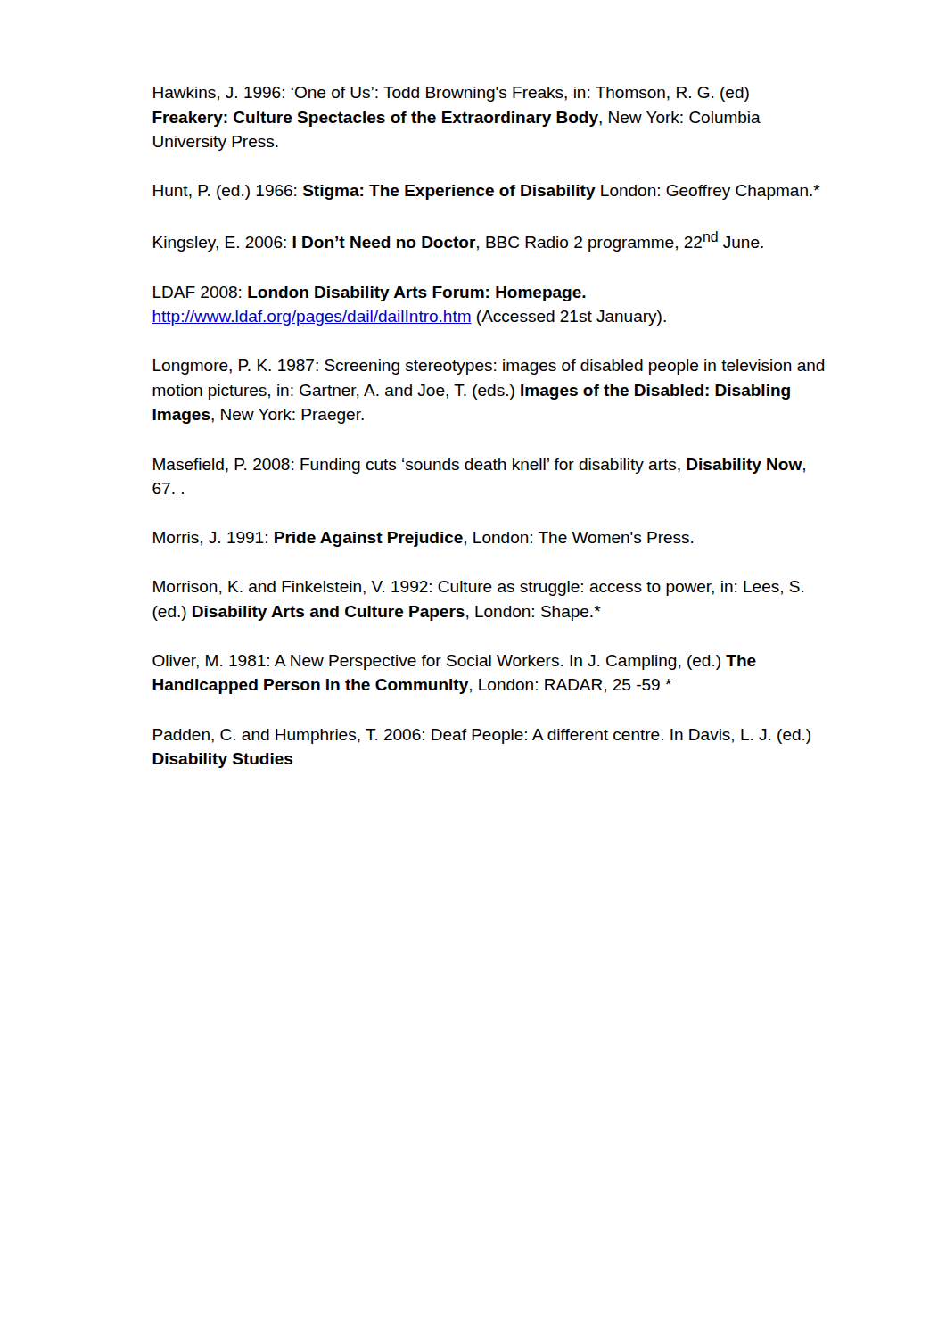Hawkins, J. 1996: ‘One of Us’: Todd Browning's Freaks, in: Thomson, R. G. (ed) Freakery: Culture Spectacles of the Extraordinary Body, New York: Columbia University Press.
Hunt, P. (ed.) 1966: Stigma: The Experience of Disability London: Geoffrey Chapman.*
Kingsley, E. 2006: I Don’t Need no Doctor, BBC Radio 2 programme, 22nd June.
LDAF 2008: London Disability Arts Forum: Homepage. http://www.ldaf.org/pages/dail/dailIntro.htm (Accessed 21st January).
Longmore, P. K. 1987: Screening stereotypes: images of disabled people in television and motion pictures, in: Gartner, A. and Joe, T. (eds.) Images of the Disabled: Disabling Images, New York: Praeger.
Masefield, P. 2008: Funding cuts ‘sounds death knell’ for disability arts, Disability Now, 67. .
Morris, J. 1991: Pride Against Prejudice, London: The Women's Press.
Morrison, K. and Finkelstein, V. 1992: Culture as struggle: access to power, in: Lees, S. (ed.) Disability Arts and Culture Papers, London: Shape.*
Oliver, M. 1981: A New Perspective for Social Workers. In J. Campling, (ed.) The Handicapped Person in the Community, London: RADAR, 25 -59 *
Padden, C. and Humphries, T. 2006: Deaf People: A different centre. In Davis, L. J. (ed.) Disability Studies